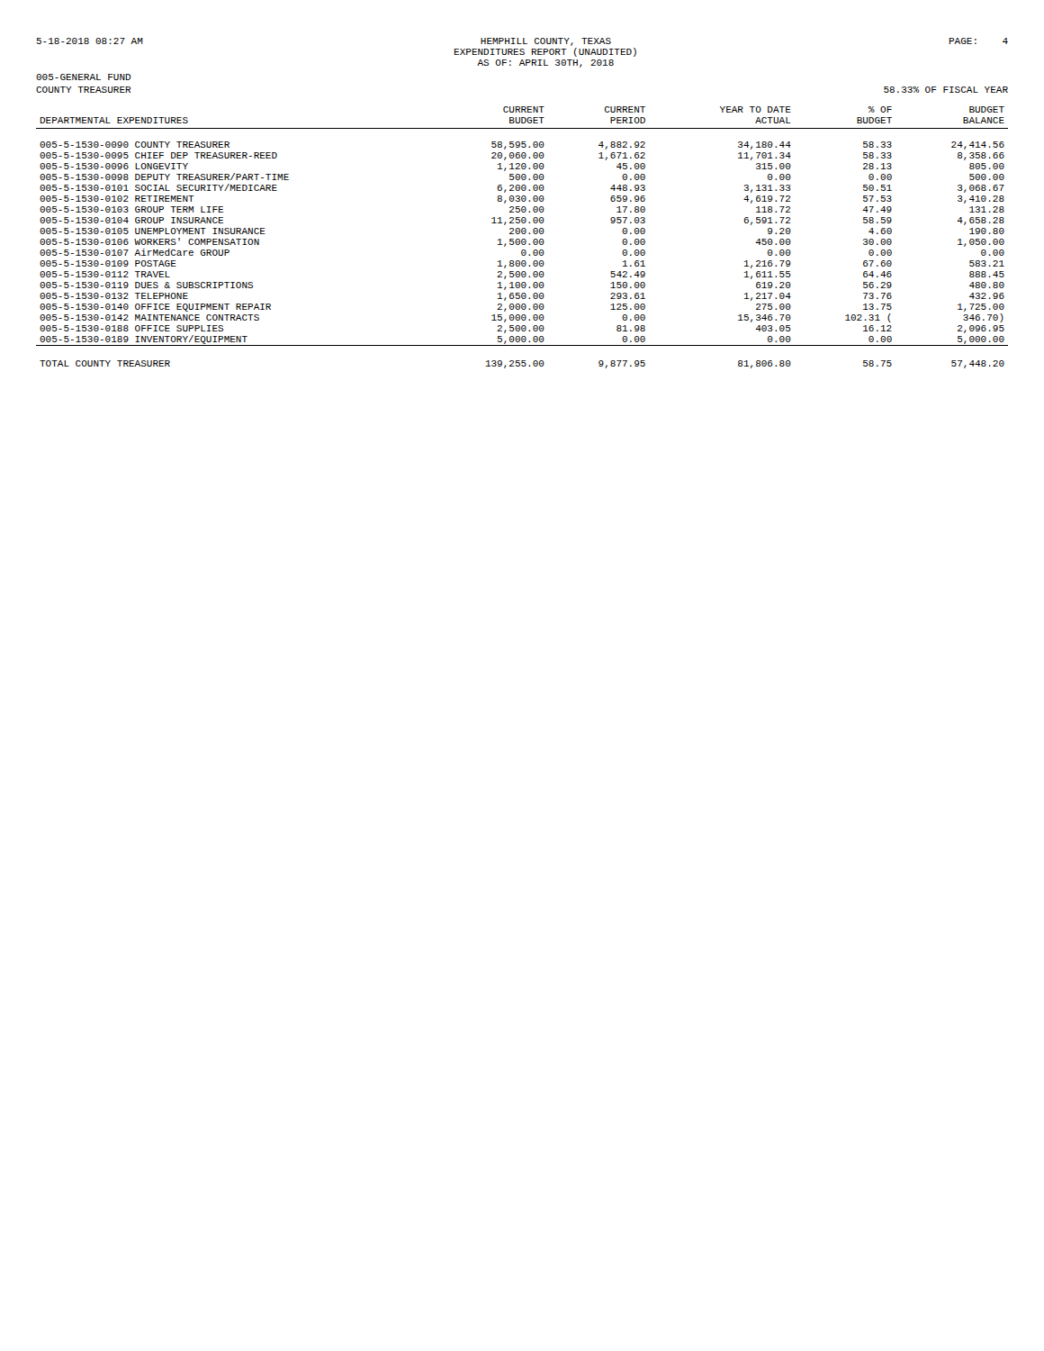5-18-2018 08:27 AM
HEMPHILL COUNTY, TEXAS
EXPENDITURES REPORT (UNAUDITED)
AS OF: APRIL 30TH, 2018
PAGE: 4
005-GENERAL FUND
COUNTY TREASURER
58.33% OF FISCAL YEAR
| | CURRENT | CURRENT | YEAR TO DATE | % OF | BUDGET |
| --- | --- | --- | --- | --- | --- |
| DEPARTMENTAL EXPENDITURES | BUDGET | PERIOD | ACTUAL | BUDGET | BALANCE |
| 005-5-1530-0090 COUNTY TREASURER | 58,595.00 | 4,882.92 | 34,180.44 | 58.33 | 24,414.56 |
| 005-5-1530-0095 CHIEF DEP TREASURER-REED | 20,060.00 | 1,671.62 | 11,701.34 | 58.33 | 8,358.66 |
| 005-5-1530-0096 LONGEVITY | 1,120.00 | 45.00 | 315.00 | 28.13 | 805.00 |
| 005-5-1530-0098 DEPUTY TREASURER/PART-TIME | 500.00 | 0.00 | 0.00 | 0.00 | 500.00 |
| 005-5-1530-0101 SOCIAL SECURITY/MEDICARE | 6,200.00 | 448.93 | 3,131.33 | 50.51 | 3,068.67 |
| 005-5-1530-0102 RETIREMENT | 8,030.00 | 659.96 | 4,619.72 | 57.53 | 3,410.28 |
| 005-5-1530-0103 GROUP TERM LIFE | 250.00 | 17.80 | 118.72 | 47.49 | 131.28 |
| 005-5-1530-0104 GROUP INSURANCE | 11,250.00 | 957.03 | 6,591.72 | 58.59 | 4,658.28 |
| 005-5-1530-0105 UNEMPLOYMENT INSURANCE | 200.00 | 0.00 | 9.20 | 4.60 | 190.80 |
| 005-5-1530-0106 WORKERS' COMPENSATION | 1,500.00 | 0.00 | 450.00 | 30.00 | 1,050.00 |
| 005-5-1530-0107 AirMedCare GROUP | 0.00 | 0.00 | 0.00 | 0.00 | 0.00 |
| 005-5-1530-0109 POSTAGE | 1,800.00 | 1.61 | 1,216.79 | 67.60 | 583.21 |
| 005-5-1530-0112 TRAVEL | 2,500.00 | 542.49 | 1,611.55 | 64.46 | 888.45 |
| 005-5-1530-0119 DUES & SUBSCRIPTIONS | 1,100.00 | 150.00 | 619.20 | 56.29 | 480.80 |
| 005-5-1530-0132 TELEPHONE | 1,650.00 | 293.61 | 1,217.04 | 73.76 | 432.96 |
| 005-5-1530-0140 OFFICE EQUIPMENT REPAIR | 2,000.00 | 125.00 | 275.00 | 13.75 | 1,725.00 |
| 005-5-1530-0142 MAINTENANCE CONTRACTS | 15,000.00 | 0.00 | 15,346.70 | 102.31 ( | 346.70) |
| 005-5-1530-0188 OFFICE SUPPLIES | 2,500.00 | 81.98 | 403.05 | 16.12 | 2,096.95 |
| 005-5-1530-0189 INVENTORY/EQUIPMENT | 5,000.00 | 0.00 | 0.00 | 0.00 | 5,000.00 |
| TOTAL COUNTY TREASURER | 139,255.00 | 9,877.95 | 81,806.80 | 58.75 | 57,448.20 |